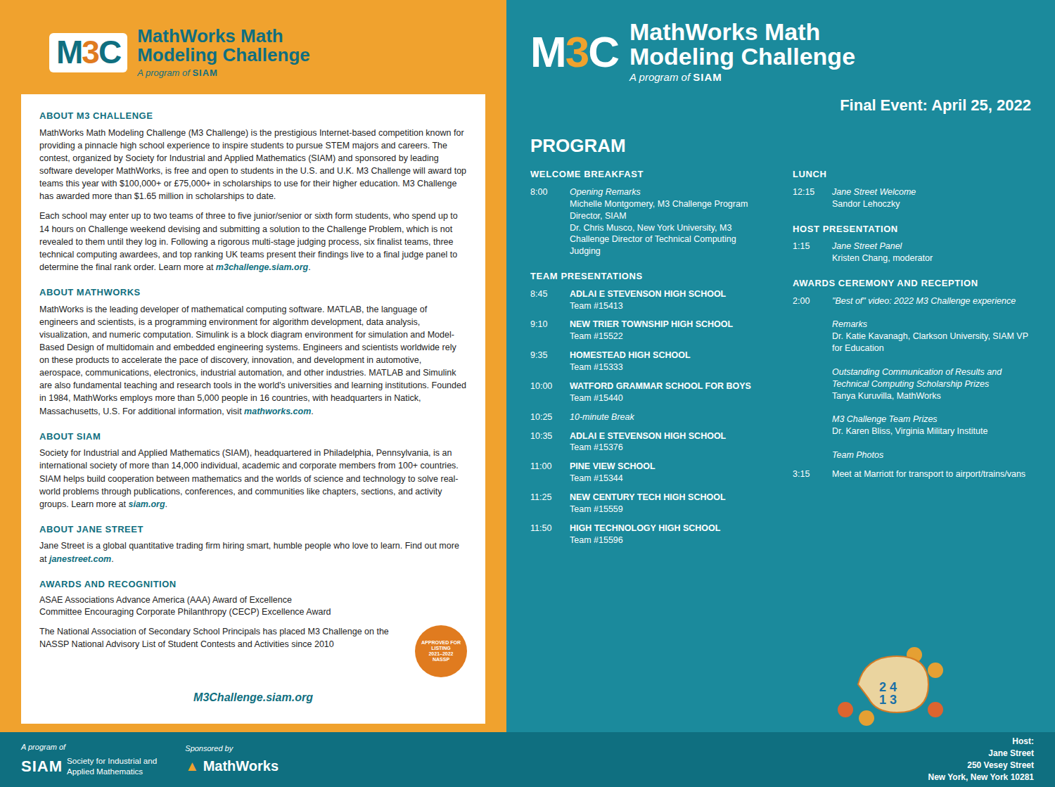M3 C
MathWorks Math Modeling Challenge A program of SIAM
About M3 Challenge
MathWorks Math Modeling Challenge (M3 Challenge) is the prestigious Internet-based competition known for providing a pinnacle high school experience to inspire students to pursue STEM majors and careers. The contest, organized by Society for Industrial and Applied Mathematics (SIAM) and sponsored by leading software developer MathWorks, is free and open to students in the U.S. and U.K. M3 Challenge will award top teams this year with $100,000+ or £75,000+ in scholarships to use for their higher education. M3 Challenge has awarded more than $1.65 million in scholarships to date.
Each school may enter up to two teams of three to five junior/senior or sixth form students, who spend up to 14 hours on Challenge weekend devising and submitting a solution to the Challenge Problem, which is not revealed to them until they log in. Following a rigorous multi-stage judging process, six finalist teams, three technical computing awardees, and top ranking UK teams present their findings live to a final judge panel to determine the final rank order. Learn more at m3challenge.siam.org.
About MathWorks
MathWorks is the leading developer of mathematical computing software. MATLAB, the language of engineers and scientists, is a programming environment for algorithm development, data analysis, visualization, and numeric computation. Simulink is a block diagram environment for simulation and Model-Based Design of multidomain and embedded engineering systems. Engineers and scientists worldwide rely on these products to accelerate the pace of discovery, innovation, and development in automotive, aerospace, communications, electronics, industrial automation, and other industries. MATLAB and Simulink are also fundamental teaching and research tools in the world's universities and learning institutions. Founded in 1984, MathWorks employs more than 5,000 people in 16 countries, with headquarters in Natick, Massachusetts, U.S. For additional information, visit mathworks.com.
About SIAM
Society for Industrial and Applied Mathematics (SIAM), headquartered in Philadelphia, Pennsylvania, is an international society of more than 14,000 individual, academic and corporate members from 100+ countries. SIAM helps build cooperation between mathematics and the worlds of science and technology to solve real-world problems through publications, conferences, and communities like chapters, sections, and activity groups. Learn more at siam.org.
About Jane Street
Jane Street is a global quantitative trading firm hiring smart, humble people who love to learn. Find out more at janestreet.com.
Awards and Recognition
ASAE Associations Advance America (AAA) Award of Excellence
Committee Encouraging Corporate Philanthropy (CECP) Excellence Award
The National Association of Secondary School Principals has placed M3 Challenge on the NASSP National Advisory List of Student Contests and Activities since 2010
Approved for listing
2021–2022
NASSP
M3Challenge.siam.org
A program of
SIAM Society for Industrial and
Applied Mathematics
Sponsored by
▲ MathWorks
M3 C
MathWorks Math Modeling Challenge A program of SIAM
Final Event: April 25, 2022
PROGRAM
Welcome Breakfast
8:00
Opening Remarks
Michelle Montgomery, M3 Challenge Program Director, SIAM
Dr. Chris Musco, New York University, M3 Challenge Director of Technical Computing Judging
Team Presentations
8:45
Adlai E Stevenson High School Team #15413
9:10
New Trier Township High School Team #15522
9:35
Homestead High School Team #15333
10:00
Watford Grammar School for Boys Team #15440
10:25
10-minute Break
10:35
Adlai E Stevenson High School Team #15376
11:00
Pine View School Team #15344
11:25
New Century Tech High School Team #15559
11:50
High Technology High School Team #15596
Lunch
12:15
Jane Street Welcome
Sandor Lehoczky
Host Presentation
1:15
Jane Street Panel
Kristen Chang, moderator
Awards Ceremony and Reception
2:00
"Best of" video: 2022 M3 Challenge experience
Remarks
Dr. Katie Kavanagh, Clarkson University, SIAM VP for Education
Outstanding Communication of Results and Technical Computing Scholarship Prizes
Tanya Kuruvilla, MathWorks
M3 Challenge Team Prizes
Dr. Karen Bliss, Virginia Military Institute
Team Photos
3:15
Meet at Marriott for transport to airport/trains/vans
2 4 1 3
Host:
Jane Street
250 Vesey Street
New York, New York 10281